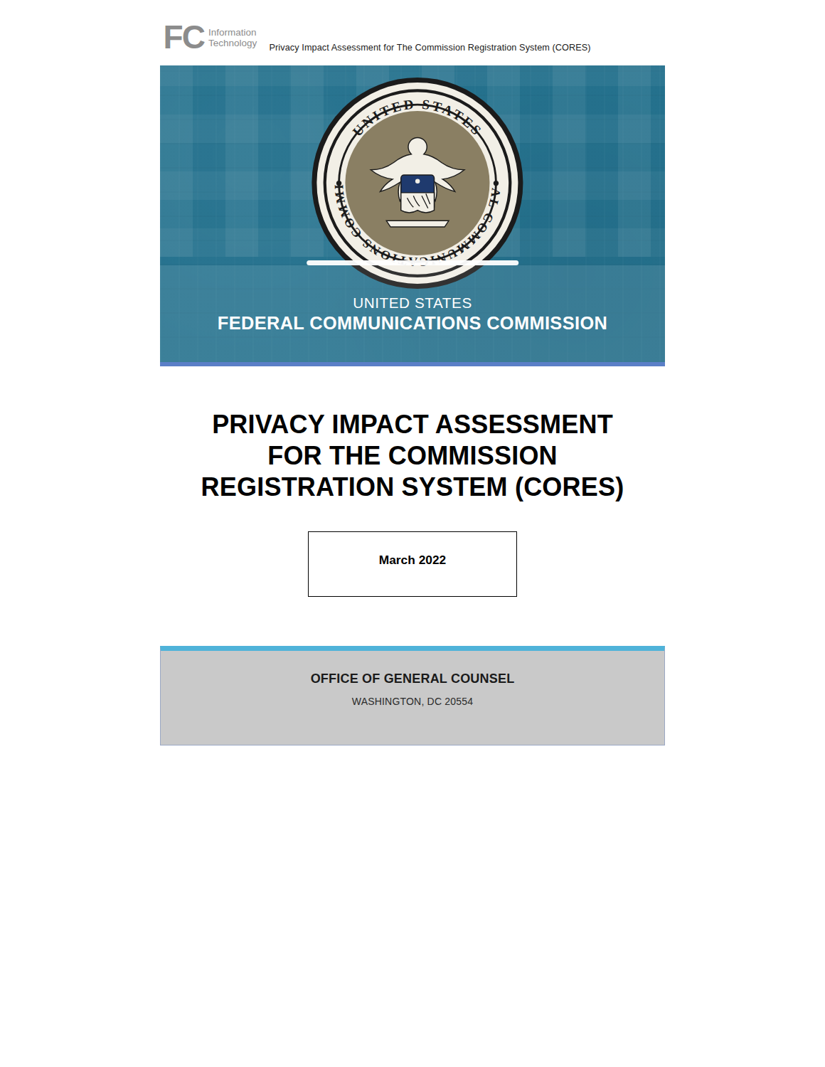FC
Information
Technology
Privacy Impact Assessment for The Commission Registration System (CORES)
UNITED STATES FEDERAL COMMUNICATIONS COMMISSION
UNITED STATES
FEDERAL COMMUNICATIONS COMMISSION
PRIVACY IMPACT ASSESSMENT FOR THE COMMISSION REGISTRATION SYSTEM (CORES)
March 2022
OFFICE OF GENERAL COUNSEL
WASHINGTON, DC 20554